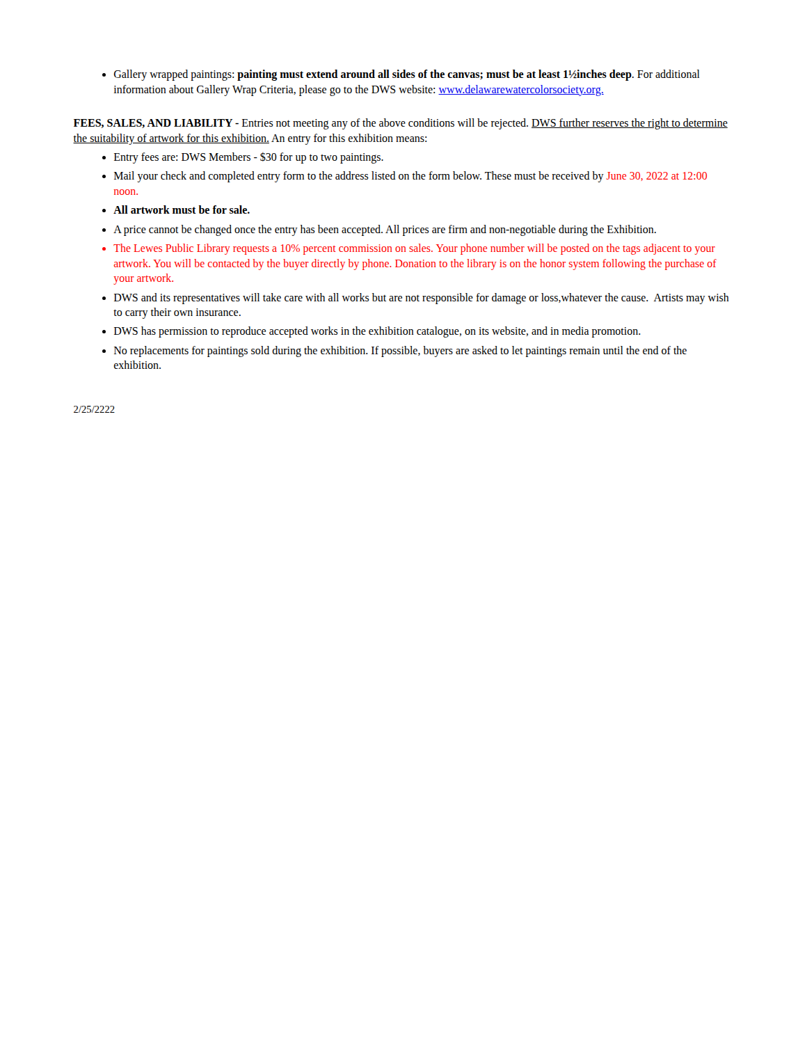Gallery wrapped paintings: painting must extend around all sides of the canvas; must be at least 1½inches deep. For additional information about Gallery Wrap Criteria, please go to the DWS website: www.delawarewatercolorsociety.org.
FEES, SALES, AND LIABILITY - Entries not meeting any of the above conditions will be rejected. DWS further reserves the right to determine the suitability of artwork for this exhibition. An entry for this exhibition means:
Entry fees are: DWS Members - $30 for up to two paintings.
Mail your check and completed entry form to the address listed on the form below. These must be received by June 30, 2022 at 12:00 noon.
All artwork must be for sale.
A price cannot be changed once the entry has been accepted. All prices are firm and non-negotiable during the Exhibition.
The Lewes Public Library requests a 10% percent commission on sales. Your phone number will be posted on the tags adjacent to your artwork. You will be contacted by the buyer directly by phone. Donation to the library is on the honor system following the purchase of your artwork.
DWS and its representatives will take care with all works but are not responsible for damage or loss,whatever the cause. Artists may wish to carry their own insurance.
DWS has permission to reproduce accepted works in the exhibition catalogue, on its website, and in media promotion.
No replacements for paintings sold during the exhibition. If possible, buyers are asked to let paintings remain until the end of the exhibition.
2/25/2222